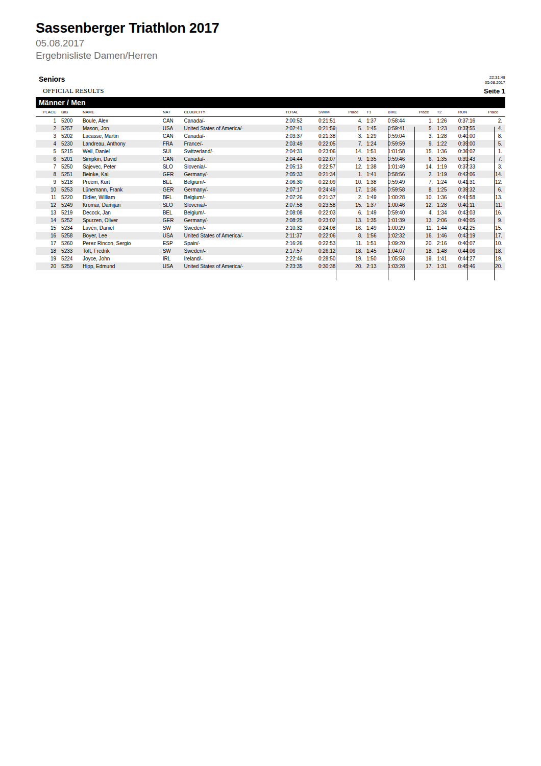Sassenberger Triathlon 2017
05.08.2017
Ergebnisliste Damen/Herren
Seniors
22:31:48
05.08.2017
OFFICIAL RESULTS
Seite 1
Männer / Men
| PLACE | BIB | NAME | NAT | CLUB/CITY | TOTAL | SWIM | Place | T1 | BIKE | Place | T2 | RUN | Place |
| --- | --- | --- | --- | --- | --- | --- | --- | --- | --- | --- | --- | --- | --- |
| 1 | 5200 | Boule, Alex | CAN | Canada/- | 2:00:52 | 0:21:51 | 4. | 1:37 | 0:58:44 | 1. | 1:26 | 0:37:16 | 2. |
| 2 | 5257 | Mason, Jon | USA | United States of America/- | 2:02:41 | 0:21:59 | 5. | 1:45 | 0:59:41 | 5. | 1:23 | 0:37:55 | 4. |
| 3 | 5202 | Lacasse, Martin | CAN | Canada/- | 2:03:37 | 0:21:38 | 3. | 1:29 | 0:59:04 | 3. | 1:28 | 0:40:00 | 8. |
| 4 | 5230 | Landreau, Anthony | FRA | France/- | 2:03:49 | 0:22:05 | 7. | 1:24 | 0:59:59 | 9. | 1:22 | 0:39:00 | 5. |
| 5 | 5215 | Weil, Daniel | SUI | Switzerland/- | 2:04:31 | 0:23:06 | 14. | 1:51 | 1:01:58 | 15. | 1:36 | 0:36:02 | 1. |
| 6 | 5201 | Simpkin, David | CAN | Canada/- | 2:04:44 | 0:22:07 | 9. | 1:35 | 0:59:46 | 6. | 1:35 | 0:39:43 | 7. |
| 7 | 5250 | Sajevec, Peter | SLO | Slovenia/- | 2:05:13 | 0:22:57 | 12. | 1:38 | 1:01:49 | 14. | 1:19 | 0:37:33 | 3. |
| 8 | 5251 | Beinke, Kai | GER | Germany/- | 2:05:33 | 0:21:34 | 1. | 1:41 | 0:58:56 | 2. | 1:19 | 0:42:06 | 14. |
| 9 | 5218 | Preem, Kurt | BEL | Belgium/- | 2:06:30 | 0:22:09 | 10. | 1:38 | 0:59:49 | 7. | 1:24 | 0:41:31 | 12. |
| 10 | 5253 | Lünemann, Frank | GER | Germany/- | 2:07:17 | 0:24:49 | 17. | 1:36 | 0:59:58 | 8. | 1:25 | 0:39:32 | 6. |
| 11 | 5220 | Didier, William | BEL | Belgium/- | 2:07:26 | 0:21:37 | 2. | 1:49 | 1:00:28 | 10. | 1:36 | 0:41:58 | 13. |
| 12 | 5249 | Kromar, Damijan | SLO | Slovenia/- | 2:07:58 | 0:23:58 | 15. | 1:37 | 1:00:46 | 12. | 1:28 | 0:40:11 | 11. |
| 13 | 5219 | Decock, Jan | BEL | Belgium/- | 2:08:08 | 0:22:03 | 6. | 1:49 | 0:59:40 | 4. | 1:34 | 0:43:03 | 16. |
| 14 | 5252 | Spurzen, Oliver | GER | Germany/- | 2:08:25 | 0:23:02 | 13. | 1:35 | 1:01:39 | 13. | 2:06 | 0:40:05 | 9. |
| 15 | 5234 | Lavén, Daniel | SW | Sweden/- | 2:10:32 | 0:24:08 | 16. | 1:49 | 1:00:29 | 11. | 1:44 | 0:42:25 | 15. |
| 16 | 5258 | Boyer, Lee | USA | United States of America/- | 2:11:37 | 0:22:06 | 8. | 1:56 | 1:02:32 | 16. | 1:46 | 0:43:19 | 17. |
| 17 | 5260 | Perez Rincon, Sergio | ESP | Spain/- | 2:16:26 | 0:22:53 | 11. | 1:51 | 1:09:20 | 20. | 2:16 | 0:40:07 | 10. |
| 18 | 5233 | Toft, Fredrik | SW | Sweden/- | 2:17:57 | 0:26:12 | 18. | 1:45 | 1:04:07 | 18. | 1:48 | 0:44:06 | 18. |
| 19 | 5224 | Joyce, John | IRL | Ireland/- | 2:22:46 | 0:28:50 | 19. | 1:50 | 1:05:58 | 19. | 1:41 | 0:44:27 | 19. |
| 20 | 5259 | Hipp, Edmund | USA | United States of America/- | 2:23:35 | 0:30:38 | 20. | 2:13 | 1:03:28 | 17. | 1:31 | 0:45:46 | 20. |